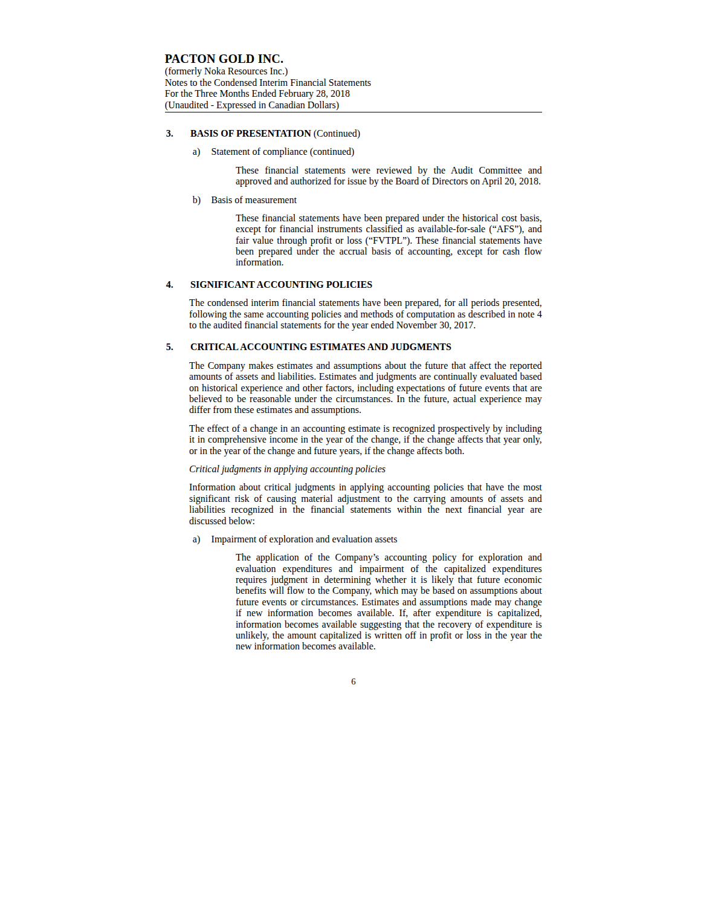PACTON GOLD INC.
(formerly Noka Resources Inc.)
Notes to the Condensed Interim Financial Statements
For the Three Months Ended February 28, 2018
(Unaudited - Expressed in Canadian Dollars)
3.
BASIS OF PRESENTATION (Continued)
a)
Statement of compliance (continued)
These financial statements were reviewed by the Audit Committee and approved and authorized for issue by the Board of Directors on April 20, 2018.
b)
Basis of measurement
These financial statements have been prepared under the historical cost basis, except for financial instruments classified as available-for-sale (“AFS”), and fair value through profit or loss (“FVTPL”). These financial statements have been prepared under the accrual basis of accounting, except for cash flow information.
4.
SIGNIFICANT ACCOUNTING POLICIES
The condensed interim financial statements have been prepared, for all periods presented, following the same accounting policies and methods of computation as described in note 4 to the audited financial statements for the year ended November 30, 2017.
5.
CRITICAL ACCOUNTING ESTIMATES AND JUDGMENTS
The Company makes estimates and assumptions about the future that affect the reported amounts of assets and liabilities. Estimates and judgments are continually evaluated based on historical experience and other factors, including expectations of future events that are believed to be reasonable under the circumstances. In the future, actual experience may differ from these estimates and assumptions.
The effect of a change in an accounting estimate is recognized prospectively by including it in comprehensive income in the year of the change, if the change affects that year only, or in the year of the change and future years, if the change affects both.
Critical judgments in applying accounting policies
Information about critical judgments in applying accounting policies that have the most significant risk of causing material adjustment to the carrying amounts of assets and liabilities recognized in the financial statements within the next financial year are discussed below:
a)
Impairment of exploration and evaluation assets
The application of the Company’s accounting policy for exploration and evaluation expenditures and impairment of the capitalized expenditures requires judgment in determining whether it is likely that future economic benefits will flow to the Company, which may be based on assumptions about future events or circumstances. Estimates and assumptions made may change if new information becomes available. If, after expenditure is capitalized, information becomes available suggesting that the recovery of expenditure is unlikely, the amount capitalized is written off in profit or loss in the year the new information becomes available.
6